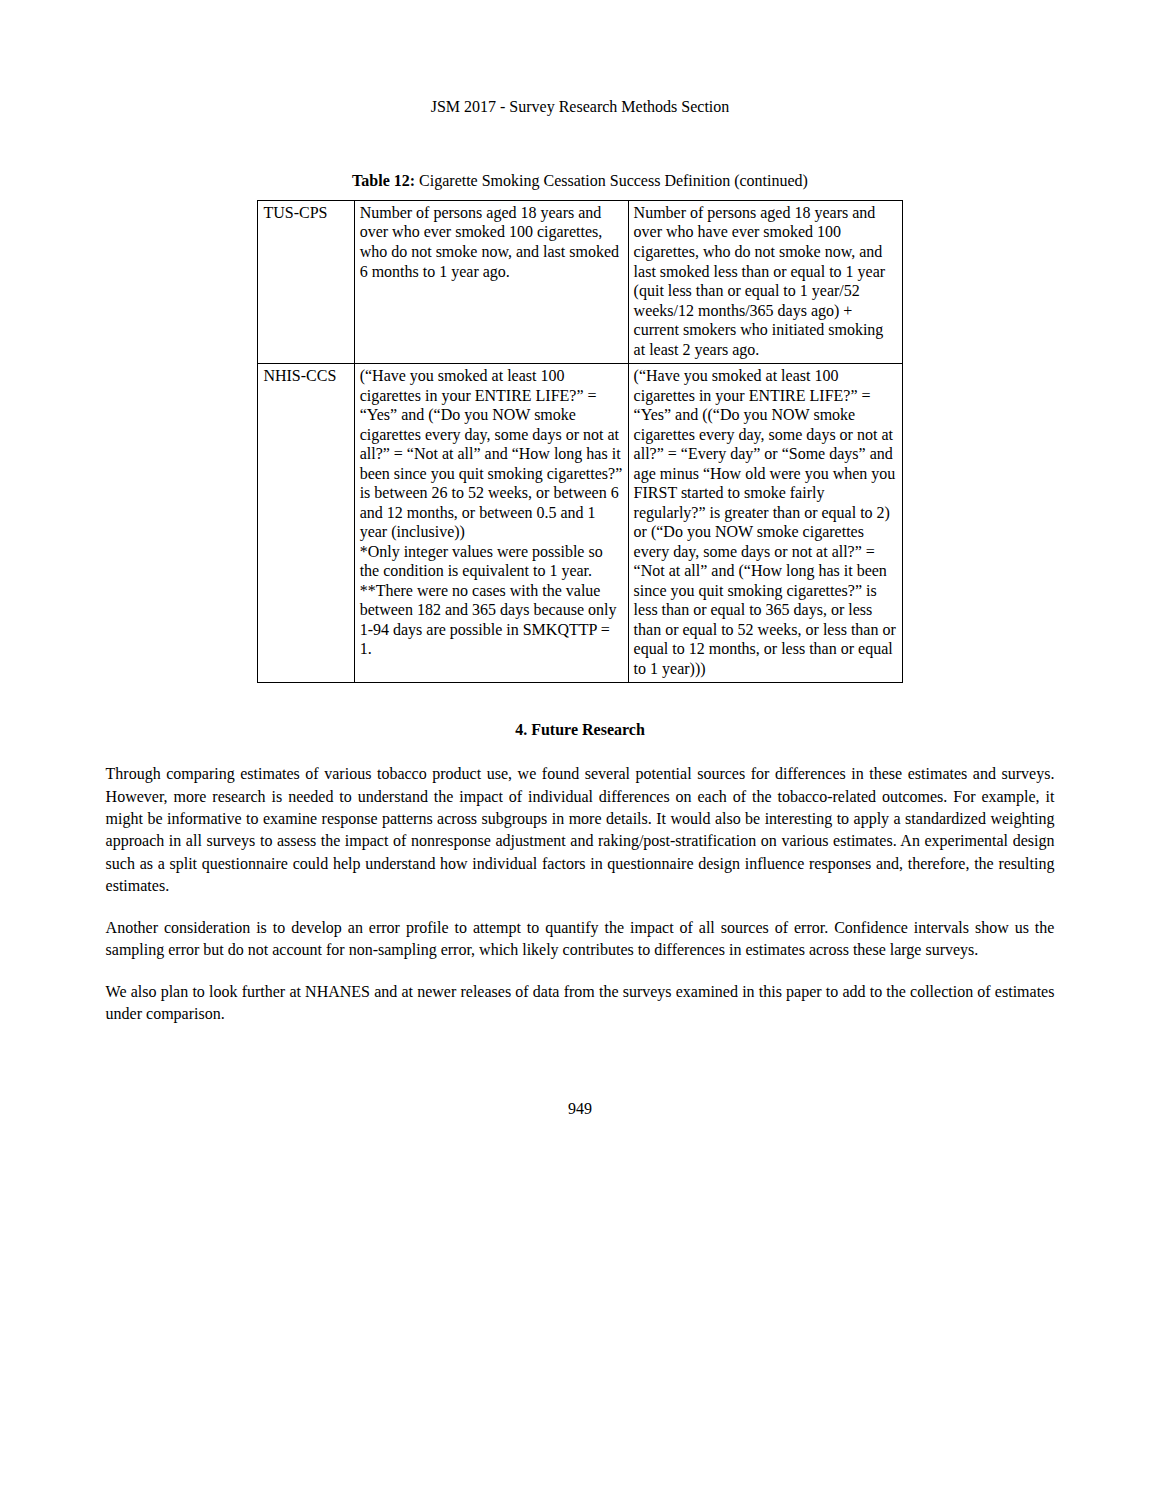JSM 2017 - Survey Research Methods Section
Table 12: Cigarette Smoking Cessation Success Definition (continued)
| TUS-CPS | Number of persons aged 18 years and over who ever smoked 100 cigarettes, who do not smoke now, and last smoked 6 months to 1 year ago. | Number of persons aged 18 years and over who have ever smoked 100 cigarettes, who do not smoke now, and last smoked less than or equal to 1 year (quit less than or equal to 1 year/52 weeks/12 months/365 days ago) + current smokers who initiated smoking at least 2 years ago. |
| NHIS-CCS | (“Have you smoked at least 100 cigarettes in your ENTIRE LIFE?” = “Yes” and (“Do you NOW smoke cigarettes every day, some days or not at all?” = “Not at all” and “How long has it been since you quit smoking cigarettes?” is between 26 to 52 weeks, or between 6 and 12 months, or between 0.5 and 1 year (inclusive)) *Only integer values were possible so the condition is equivalent to 1 year. **There were no cases with the value between 182 and 365 days because only 1-94 days are possible in SMKQTTP = 1. | (“Have you smoked at least 100 cigarettes in your ENTIRE LIFE?” = “Yes” and ((“Do you NOW smoke cigarettes every day, some days or not at all?” = “Every day” or “Some days” and age minus “How old were you when you FIRST started to smoke fairly regularly?” is greater than or equal to 2) or (“Do you NOW smoke cigarettes every day, some days or not at all?” = “Not at all” and (“How long has it been since you quit smoking cigarettes?” is less than or equal to 365 days, or less than or equal to 52 weeks, or less than or equal to 12 months, or less than or equal to 1 year))) |
4. Future Research
Through comparing estimates of various tobacco product use, we found several potential sources for differences in these estimates and surveys. However, more research is needed to understand the impact of individual differences on each of the tobacco-related outcomes. For example, it might be informative to examine response patterns across subgroups in more details. It would also be interesting to apply a standardized weighting approach in all surveys to assess the impact of nonresponse adjustment and raking/post-stratification on various estimates. An experimental design such as a split questionnaire could help understand how individual factors in questionnaire design influence responses and, therefore, the resulting estimates.
Another consideration is to develop an error profile to attempt to quantify the impact of all sources of error. Confidence intervals show us the sampling error but do not account for non-sampling error, which likely contributes to differences in estimates across these large surveys.
We also plan to look further at NHANES and at newer releases of data from the surveys examined in this paper to add to the collection of estimates under comparison.
949